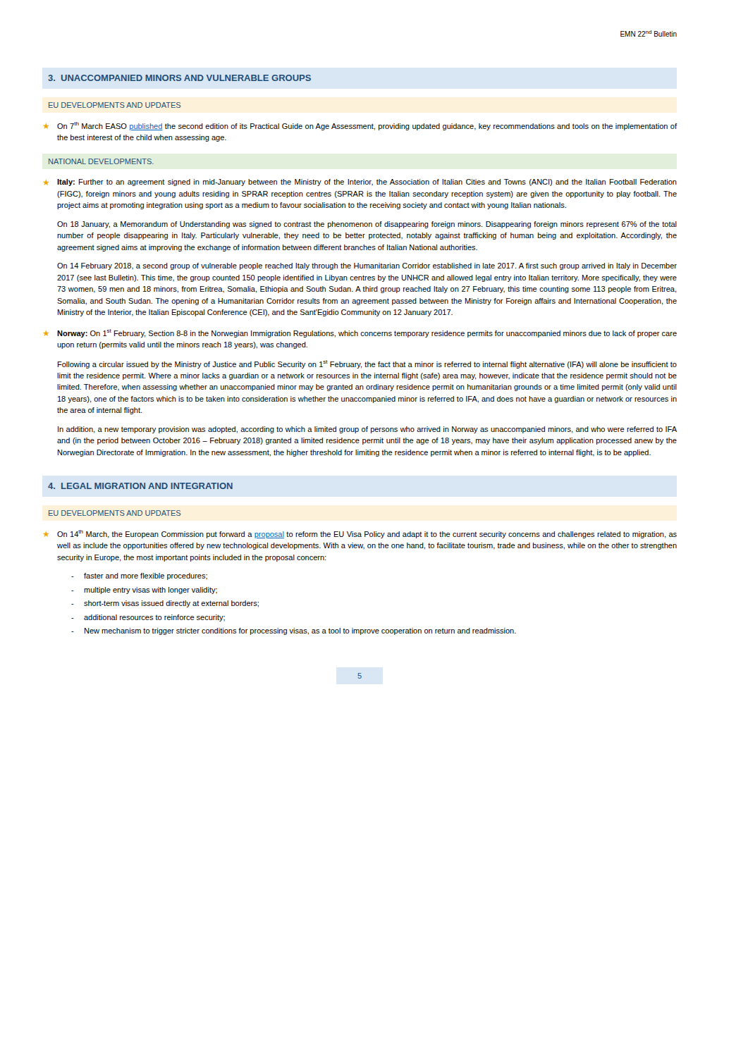EMN 22nd Bulletin
3. UNACCOMPANIED MINORS AND VULNERABLE GROUPS
EU DEVELOPMENTS AND UPDATES
★
On 7th March EASO published the second edition of its Practical Guide on Age Assessment, providing updated guidance, key recommendations and tools on the implementation of the best interest of the child when assessing age.
NATIONAL DEVELOPMENTS.
★
Italy: Further to an agreement signed in mid-January between the Ministry of the Interior, the Association of Italian Cities and Towns (ANCI) and the Italian Football Federation (FIGC), foreign minors and young adults residing in SPRAR reception centres (SPRAR is the Italian secondary reception system) are given the opportunity to play football. The project aims at promoting integration using sport as a medium to favour socialisation to the receiving society and contact with young Italian nationals.
On 18 January, a Memorandum of Understanding was signed to contrast the phenomenon of disappearing foreign minors. Disappearing foreign minors represent 67% of the total number of people disappearing in Italy. Particularly vulnerable, they need to be better protected, notably against trafficking of human being and exploitation. Accordingly, the agreement signed aims at improving the exchange of information between different branches of Italian National authorities.
On 14 February 2018, a second group of vulnerable people reached Italy through the Humanitarian Corridor established in late 2017. A first such group arrived in Italy in December 2017 (see last Bulletin). This time, the group counted 150 people identified in Libyan centres by the UNHCR and allowed legal entry into Italian territory. More specifically, they were 73 women, 59 men and 18 minors, from Eritrea, Somalia, Ethiopia and South Sudan. A third group reached Italy on 27 February, this time counting some 113 people from Eritrea, Somalia, and South Sudan. The opening of a Humanitarian Corridor results from an agreement passed between the Ministry for Foreign affairs and International Cooperation, the Ministry of the Interior, the Italian Episcopal Conference (CEI), and the Sant'Egidio Community on 12 January 2017.
★
Norway: On 1st February, Section 8-8 in the Norwegian Immigration Regulations, which concerns temporary residence permits for unaccompanied minors due to lack of proper care upon return (permits valid until the minors reach 18 years), was changed.
Following a circular issued by the Ministry of Justice and Public Security on 1st February, the fact that a minor is referred to internal flight alternative (IFA) will alone be insufficient to limit the residence permit. Where a minor lacks a guardian or a network or resources in the internal flight (safe) area may, however, indicate that the residence permit should not be limited. Therefore, when assessing whether an unaccompanied minor may be granted an ordinary residence permit on humanitarian grounds or a time limited permit (only valid until 18 years), one of the factors which is to be taken into consideration is whether the unaccompanied minor is referred to IFA, and does not have a guardian or network or resources in the area of internal flight.
In addition, a new temporary provision was adopted, according to which a limited group of persons who arrived in Norway as unaccompanied minors, and who were referred to IFA and (in the period between October 2016 – February 2018) granted a limited residence permit until the age of 18 years, may have their asylum application processed anew by the Norwegian Directorate of Immigration. In the new assessment, the higher threshold for limiting the residence permit when a minor is referred to internal flight, is to be applied.
4. LEGAL MIGRATION AND INTEGRATION
EU DEVELOPMENTS AND UPDATES
★
On 14th March, the European Commission put forward a proposal to reform the EU Visa Policy and adapt it to the current security concerns and challenges related to migration, as well as include the opportunities offered by new technological developments. With a view, on the one hand, to facilitate tourism, trade and business, while on the other to strengthen security in Europe, the most important points included in the proposal concern:
faster and more flexible procedures;
multiple entry visas with longer validity;
short-term visas issued directly at external borders;
additional resources to reinforce security;
New mechanism to trigger stricter conditions for processing visas, as a tool to improve cooperation on return and readmission.
5